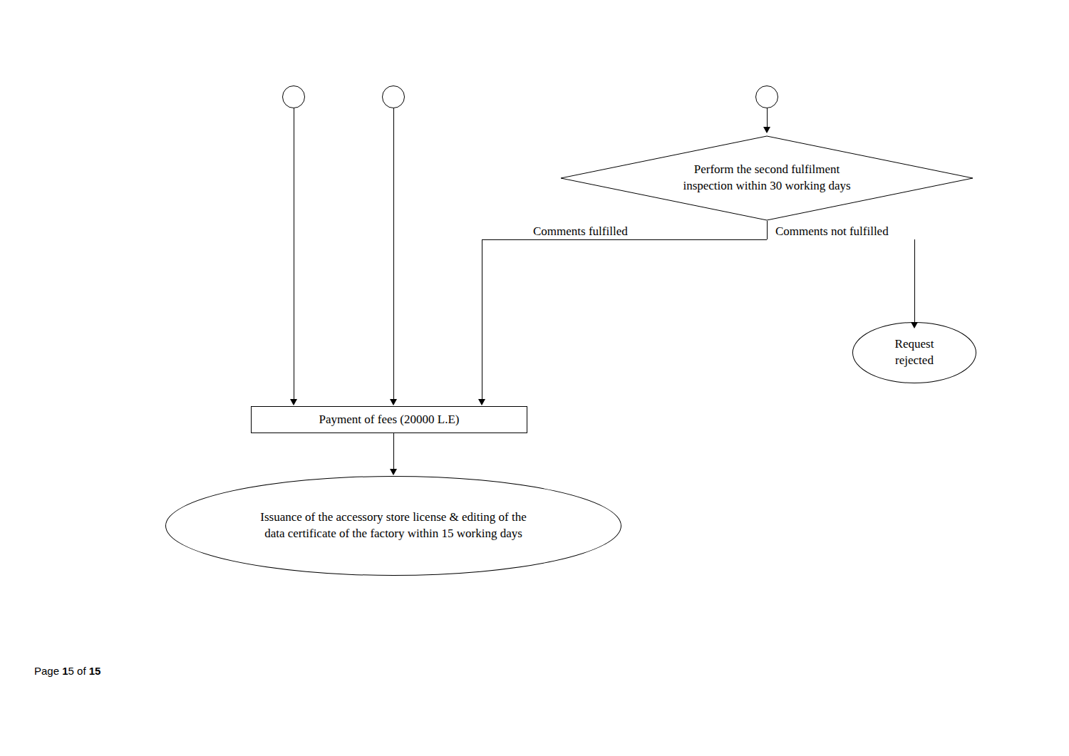Perform the second fulfilment
inspection within 30 working days
Comments fulfilled
Comments not fulfilled
Request
rejected
Payment of fees (20000 L.E)
Issuance of the accessory store license & editing of the
data certificate of the factory within 15 working days
Page 15 of 15